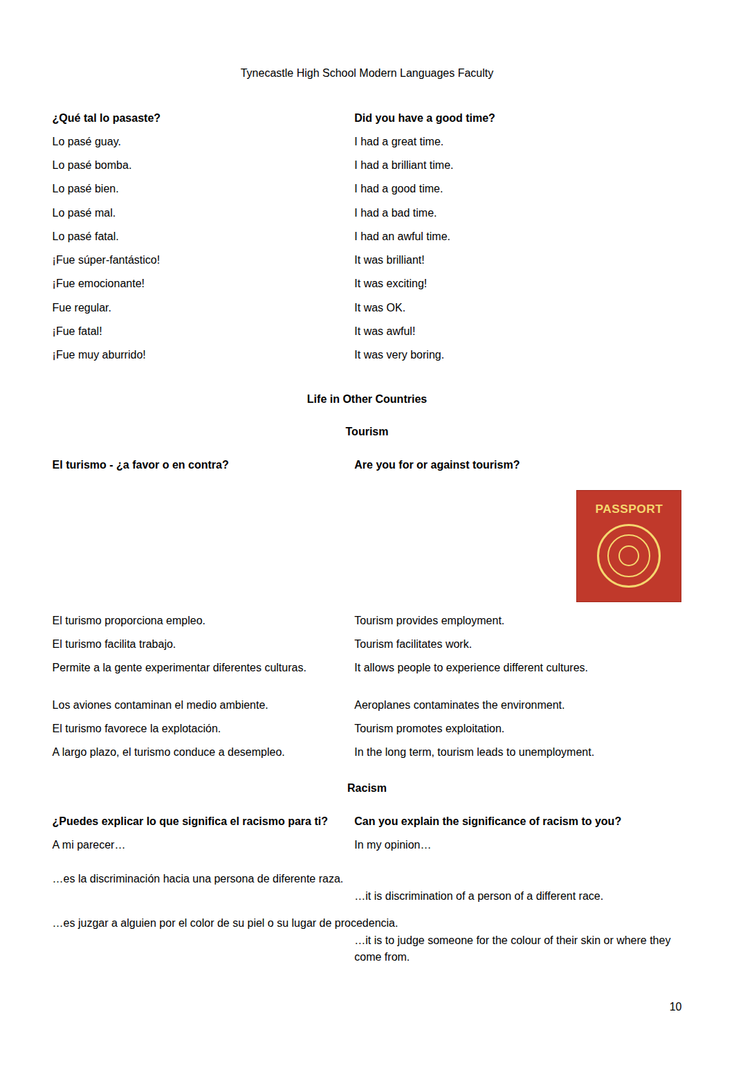Tynecastle High School Modern Languages Faculty
| ¿Qué tal lo pasaste? | Did you have a good time? |
| Lo pasé guay. | I had a great time. |
| Lo pasé bomba. | I had a brilliant time. |
| Lo pasé bien. | I had a good time. |
| Lo pasé mal. | I had a bad time. |
| Lo pasé fatal. | I had an awful time. |
| ¡Fue súper-fantástico! | It was brilliant! |
| ¡Fue emocionante! | It was exciting! |
| Fue regular. | It was OK. |
| ¡Fue fatal! | It was awful! |
| ¡Fue muy aburrido! | It was very boring. |
Life in Other Countries
Tourism
| El turismo - ¿a favor o en contra? | Are you for or against tourism? |
PASSPORT
| El turismo proporciona empleo. | Tourism provides employment. |
| El turismo facilita trabajo. | Tourism facilitates work. |
| Permite a la gente experimentar diferentes culturas. | It allows people to experience different cultures. |
| Los aviones contaminan el medio ambiente. | Aeroplanes contaminates the environment. |
| El turismo favorece la explotación. | Tourism promotes exploitation. |
| A largo plazo, el turismo conduce a desempleo. | In the long term, tourism leads to unemployment. |
Racism
| ¿Puedes explicar lo que significa el racismo para ti? | Can you explain the significance of racism to you? |
| A mi parecer… | In my opinion… |
…es la discriminación hacia una persona de diferente raza.
…it is discrimination of a person of a different race.
…es juzgar a alguien por el color de su piel o su lugar de procedencia.
…it is to judge someone for the colour of their skin or where they come from.
10